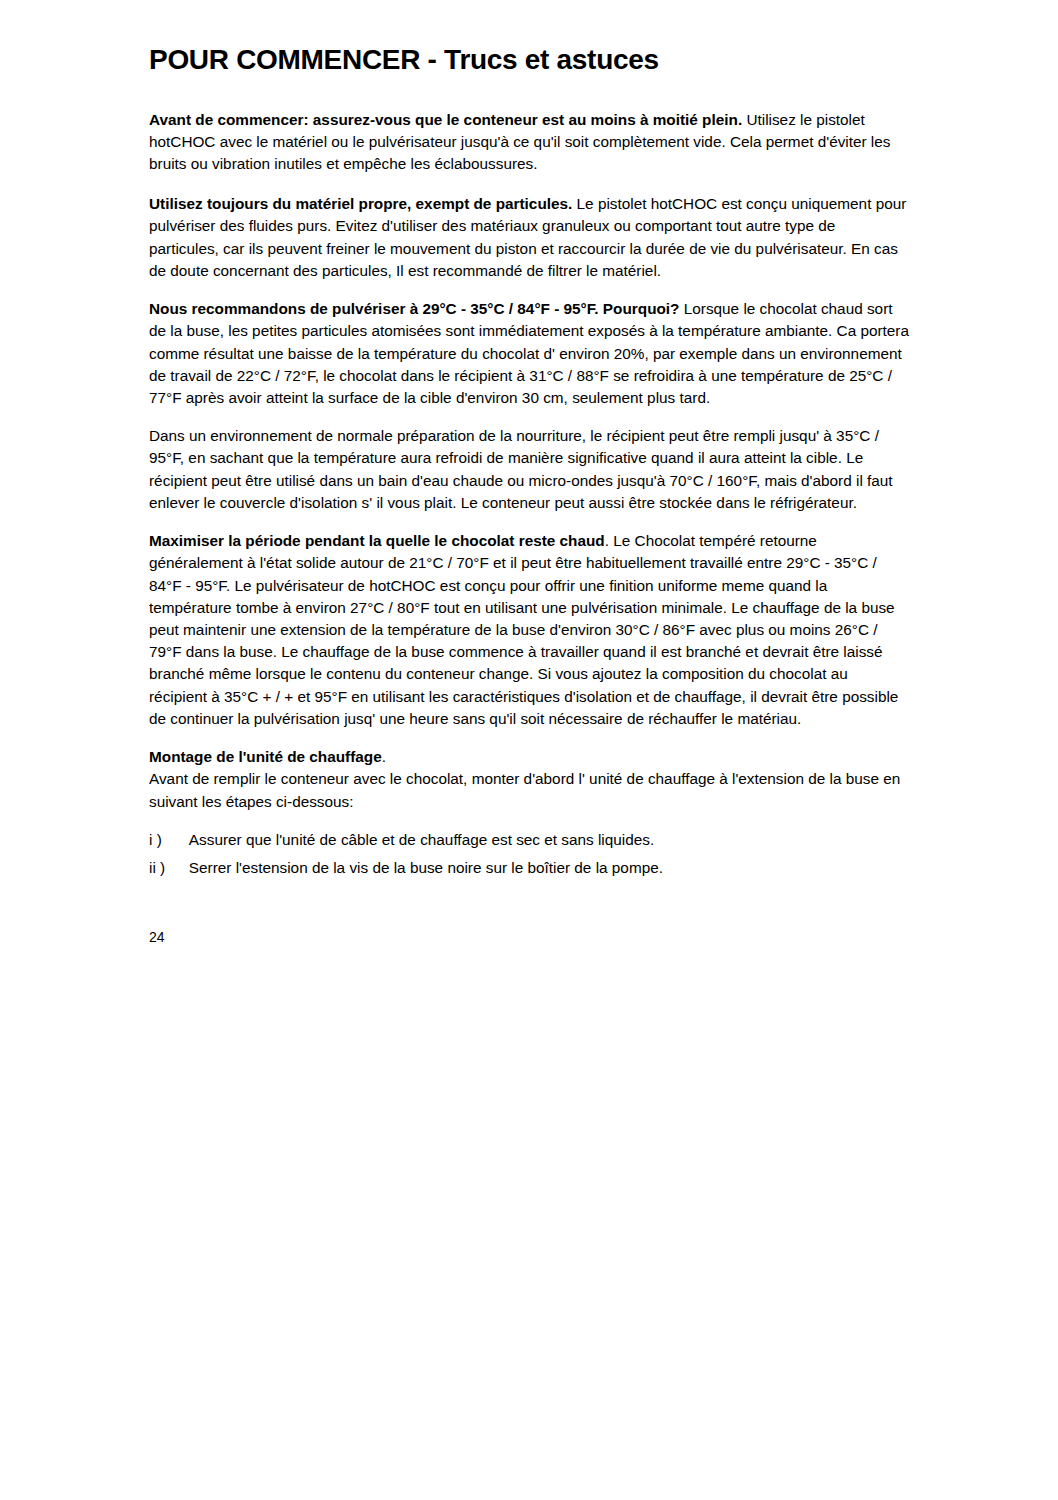POUR COMMENCER - Trucs et astuces
Avant de commencer: assurez-vous que le conteneur est au moins à moitié plein. Utilisez le pistolet hotCHOC avec le matériel ou le pulvérisateur jusqu'à ce qu'il soit complètement vide. Cela permet d'éviter les bruits ou vibration inutiles et empêche les éclaboussures.
Utilisez toujours du matériel propre, exempt de particules. Le pistolet hotCHOC est conçu uniquement pour pulvériser des fluides purs. Evitez d'utiliser des matériaux granuleux ou comportant tout autre type de particules, car ils peuvent freiner le mouvement du piston et raccourcir la durée de vie du pulvérisateur. En cas de doute concernant des particules, Il est recommandé de filtrer le matériel.
Nous recommandons de pulvériser à 29°C - 35°C / 84°F - 95°F. Pourquoi? Lorsque le chocolat chaud sort de la buse, les petites particules atomisées sont immédiatement exposés à la température ambiante. Ca portera comme résultat une baisse de la température du chocolat d' environ 20%, par exemple dans un environnement de travail de 22°C / 72°F, le chocolat dans le récipient à 31°C / 88°F se refroidira à une température de 25°C / 77°F après avoir atteint la surface de la cible d'environ 30 cm, seulement plus tard.
Dans un environnement de normale préparation de la nourriture, le récipient peut être rempli jusqu' à 35°C / 95°F, en sachant que la température aura refroidi de manière significative quand il aura atteint la cible. Le récipient peut être utilisé dans un bain d'eau chaude ou micro-ondes jusqu'à 70°C / 160°F, mais d'abord il faut enlever le couvercle d'isolation s' il vous plait. Le conteneur peut aussi être stockée dans le réfrigérateur.
Maximiser la période pendant la quelle le chocolat reste chaud. Le Chocolat tempéré retourne généralement à l'état solide autour de 21°C / 70°F et il peut être habituellement travaillé entre 29°C - 35°C / 84°F - 95°F. Le pulvérisateur de hotCHOC est conçu pour offrir une finition uniforme meme quand la température tombe à environ 27°C / 80°F tout en utilisant une pulvérisation minimale. Le chauffage de la buse peut maintenir une extension de la température de la buse d'environ 30°C / 86°F avec plus ou moins 26°C / 79°F dans la buse. Le chauffage de la buse commence à travailler quand il est branché et devrait être laissé branché même lorsque le contenu du conteneur change. Si vous ajoutez la composition du chocolat au récipient à 35°C + / + et 95°F en utilisant les caractéristiques d'isolation et de chauffage, il devrait être possible de continuer la pulvérisation jusq' une heure sans qu'il soit nécessaire de réchauffer le matériau.
Montage de l'unité de chauffage.
Avant de remplir le conteneur avec le chocolat, monter d'abord l' unité de chauffage à l'extension de la buse en suivant les étapes ci-dessous:
i ) Assurer que l'unité de câble et de chauffage est sec et sans liquides.
ii ) Serrer l'estension de la vis de la buse noire sur le boîtier de la pompe.
24